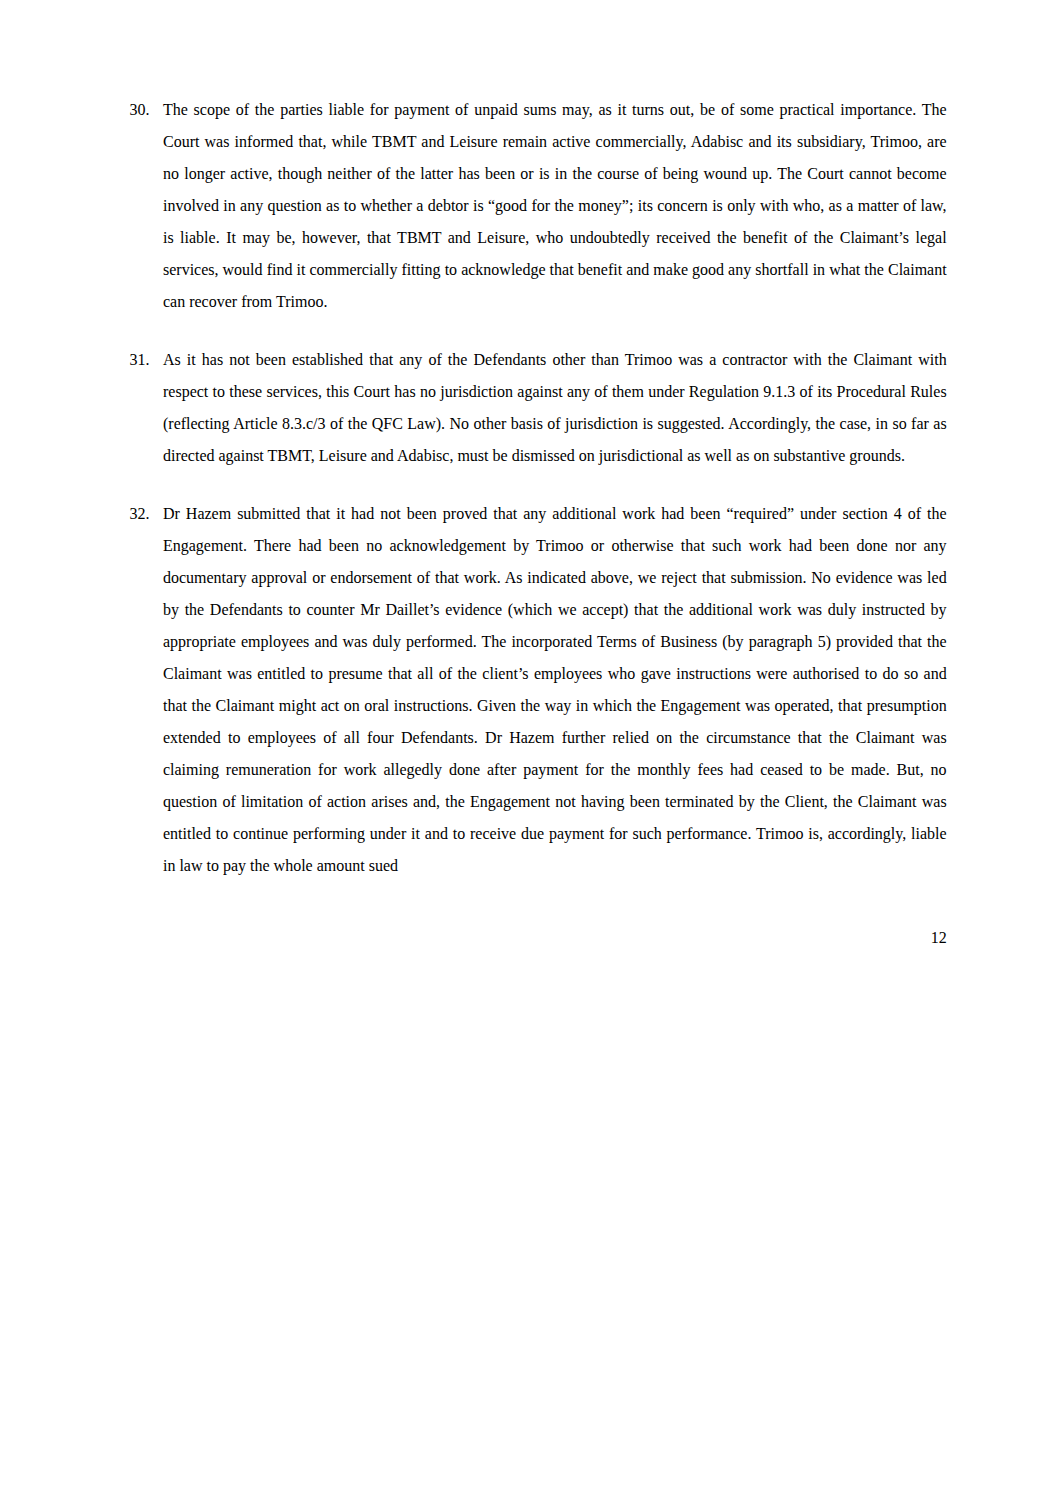The scope of the parties liable for payment of unpaid sums may, as it turns out, be of some practical importance. The Court was informed that, while TBMT and Leisure remain active commercially, Adabisc and its subsidiary, Trimoo, are no longer active, though neither of the latter has been or is in the course of being wound up. The Court cannot become involved in any question as to whether a debtor is “good for the money”; its concern is only with who, as a matter of law, is liable. It may be, however, that TBMT and Leisure, who undoubtedly received the benefit of the Claimant’s legal services, would find it commercially fitting to acknowledge that benefit and make good any shortfall in what the Claimant can recover from Trimoo.
As it has not been established that any of the Defendants other than Trimoo was a contractor with the Claimant with respect to these services, this Court has no jurisdiction against any of them under Regulation 9.1.3 of its Procedural Rules (reflecting Article 8.3.c/3 of the QFC Law). No other basis of jurisdiction is suggested. Accordingly, the case, in so far as directed against TBMT, Leisure and Adabisc, must be dismissed on jurisdictional as well as on substantive grounds.
Dr Hazem submitted that it had not been proved that any additional work had been “required” under section 4 of the Engagement. There had been no acknowledgement by Trimoo or otherwise that such work had been done nor any documentary approval or endorsement of that work. As indicated above, we reject that submission. No evidence was led by the Defendants to counter Mr Daillet’s evidence (which we accept) that the additional work was duly instructed by appropriate employees and was duly performed. The incorporated Terms of Business (by paragraph 5) provided that the Claimant was entitled to presume that all of the client’s employees who gave instructions were authorised to do so and that the Claimant might act on oral instructions. Given the way in which the Engagement was operated, that presumption extended to employees of all four Defendants. Dr Hazem further relied on the circumstance that the Claimant was claiming remuneration for work allegedly done after payment for the monthly fees had ceased to be made. But, no question of limitation of action arises and, the Engagement not having been terminated by the Client, the Claimant was entitled to continue performing under it and to receive due payment for such performance. Trimoo is, accordingly, liable in law to pay the whole amount sued
12